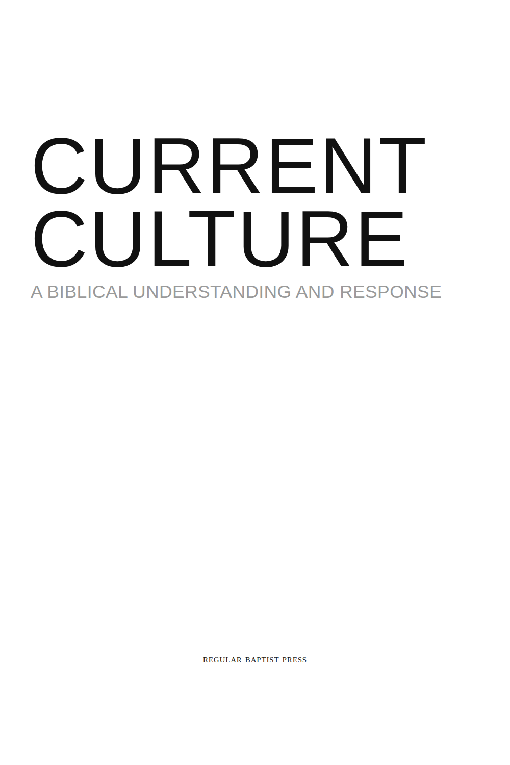Current Culture
A Biblical Understanding and Response
Regular Baptist Press